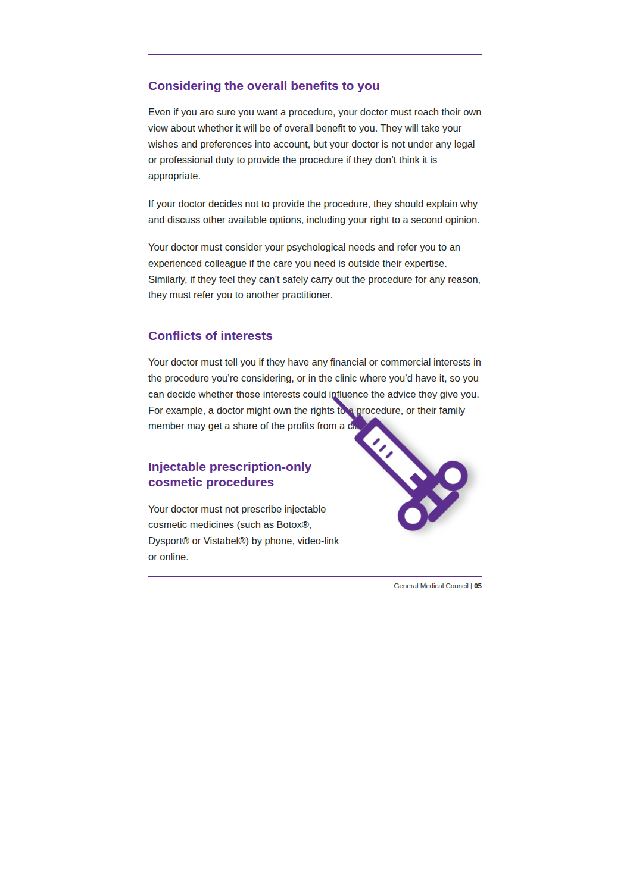Considering the overall benefits to you
Even if you are sure you want a procedure, your doctor must reach their own view about whether it will be of overall benefit to you. They will take your wishes and preferences into account, but your doctor is not under any legal or professional duty to provide the procedure if they don’t think it is appropriate.
If your doctor decides not to provide the procedure, they should explain why and discuss other available options, including your right to a second opinion.
Your doctor must consider your psychological needs and refer you to an experienced colleague if the care you need is outside their expertise. Similarly, if they feel they can’t safely carry out the procedure for any reason, they must refer you to another practitioner.
Conflicts of interests
Your doctor must tell you if they have any financial or commercial interests in the procedure you’re considering, or in the clinic where you’d have it, so you can decide whether those interests could influence the advice they give you. For example, a doctor might own the rights to a procedure, or their family member may get a share of the profits from a clinic.
Injectable prescription-only cosmetic procedures
Your doctor must not prescribe injectable cosmetic medicines (such as Botox®, Dysport® or Vistabel®) by phone, video-link or online.
General Medical Council | 05